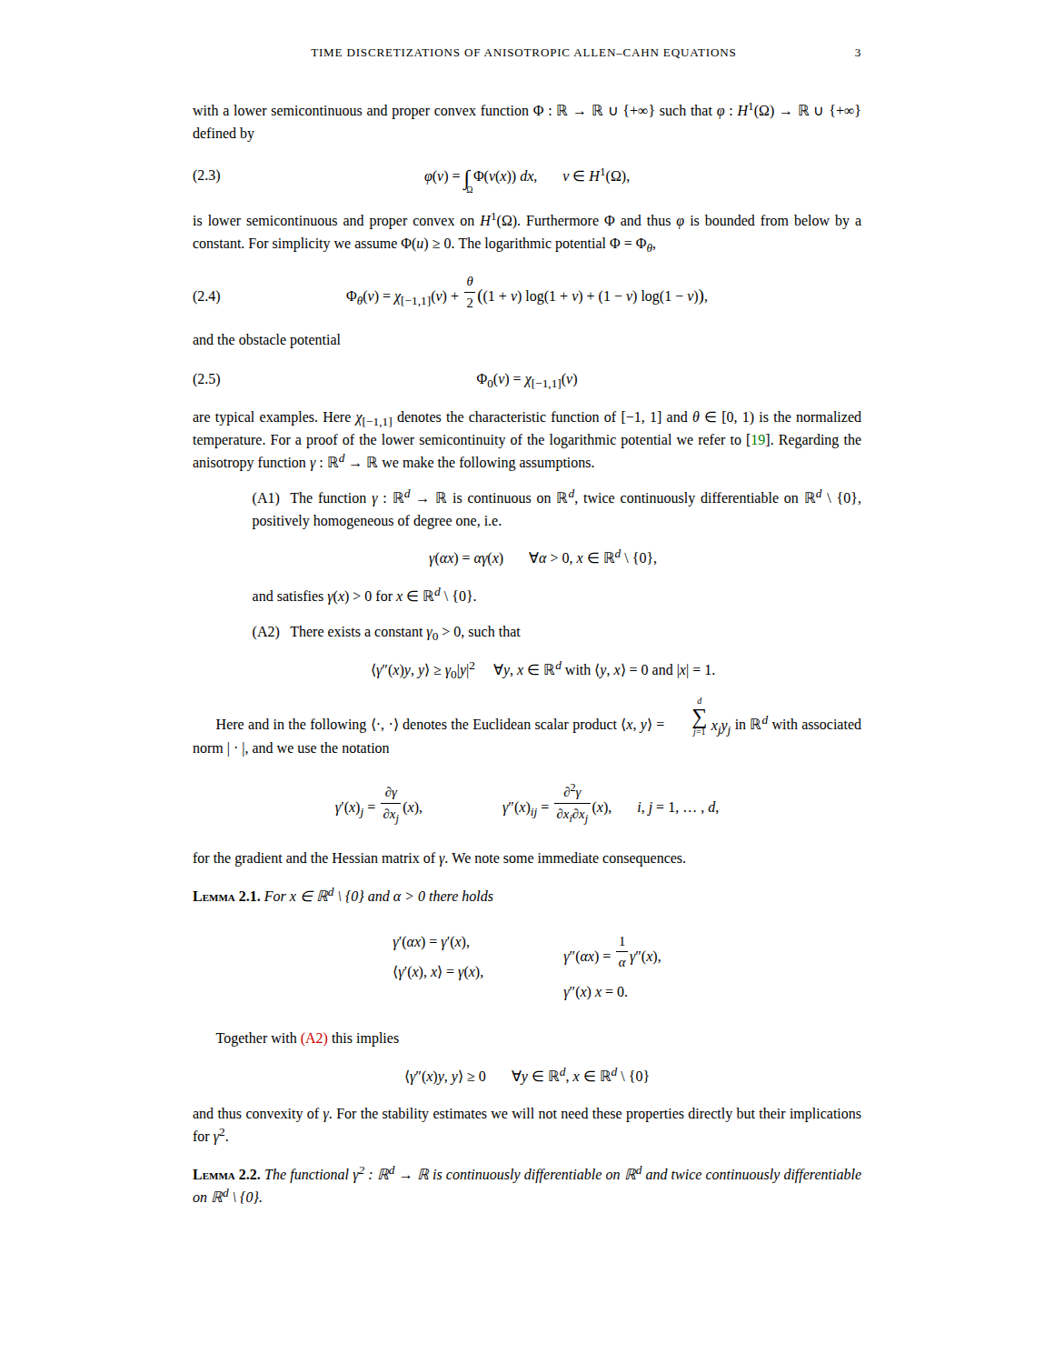TIME DISCRETIZATIONS OF ANISOTROPIC ALLEN–CAHN EQUATIONS 3
with a lower semicontinuous and proper convex function Φ : ℝ → ℝ ∪ {+∞} such that φ : H1(Ω) → ℝ ∪ {+∞} defined by
(2.3) φ(v) = ∫Ω Φ(v(x)) dx, v ∈ H1(Ω),
is lower semicontinuous and proper convex on H1(Ω). Furthermore Φ and thus φ is bounded from below by a constant. For simplicity we assume Φ(u) ≥ 0. The logarithmic potential Φ = Φθ,
(2.4) Φθ(v) = χ[−1,1](v) + θ 2((1 + v) log(1 + v) + (1 − v) log(1 − v)),
and the obstacle potential
(2.5) Φ0(v) = χ[−1,1](v)
are typical examples. Here χ[−1,1] denotes the characteristic function of [−1, 1] and θ ∈ [0, 1) is the normalized temperature. For a proof of the lower semicontinuity of the logarithmic potential we refer to [19]. Regarding the anisotropy function γ : ℝd → ℝ we make the following assumptions.
(A1) The function γ : ℝd → ℝ is continuous on ℝd, twice continuously differentiable on ℝd \ {0}, positively homogeneous of degree one, i.e.
γ(αx) = αγ(x) ∀α > 0, x ∈ ℝd \ {0},
and satisfies γ(x) > 0 for x ∈ ℝd \ {0}.
(A2) There exists a constant γ0 > 0, such that
⟨γ″(x)y, y⟩ ≥ γ0|y|2 ∀y, x ∈ ℝd with ⟨y, x⟩ = 0 and |x| = 1.
Here and in the following ⟨·, ·⟩ denotes the Euclidean scalar product ⟨x, y⟩ = d∑j=1 xjyj in ℝd with associated norm | · |, and we use the notation
γ′(x)j = ∂γ∂xj(x),
γ″(x)ij = ∂2γ∂xi∂xj(x), i, j = 1, … , d,
for the gradient and the Hessian matrix of γ. We note some immediate consequences.
Lemma 2.1. For x ∈ ℝd \ {0} and α > 0 there holds
γ′(αx) = γ′(x),
⟨γ′(x), x⟩ = γ(x),
γ″(αx) = 1 α γ″(x),
γ″(x) x = 0.
Together with (A2) this implies
⟨γ″(x)y, y⟩ ≥ 0 ∀y ∈ ℝd, x ∈ ℝd \ {0}
and thus convexity of γ. For the stability estimates we will not need these properties directly but their implications for γ2.
Lemma 2.2. The functional γ2 : ℝd → ℝ is continuously differentiable on ℝd and twice continuously differentiable on ℝd \ {0}.